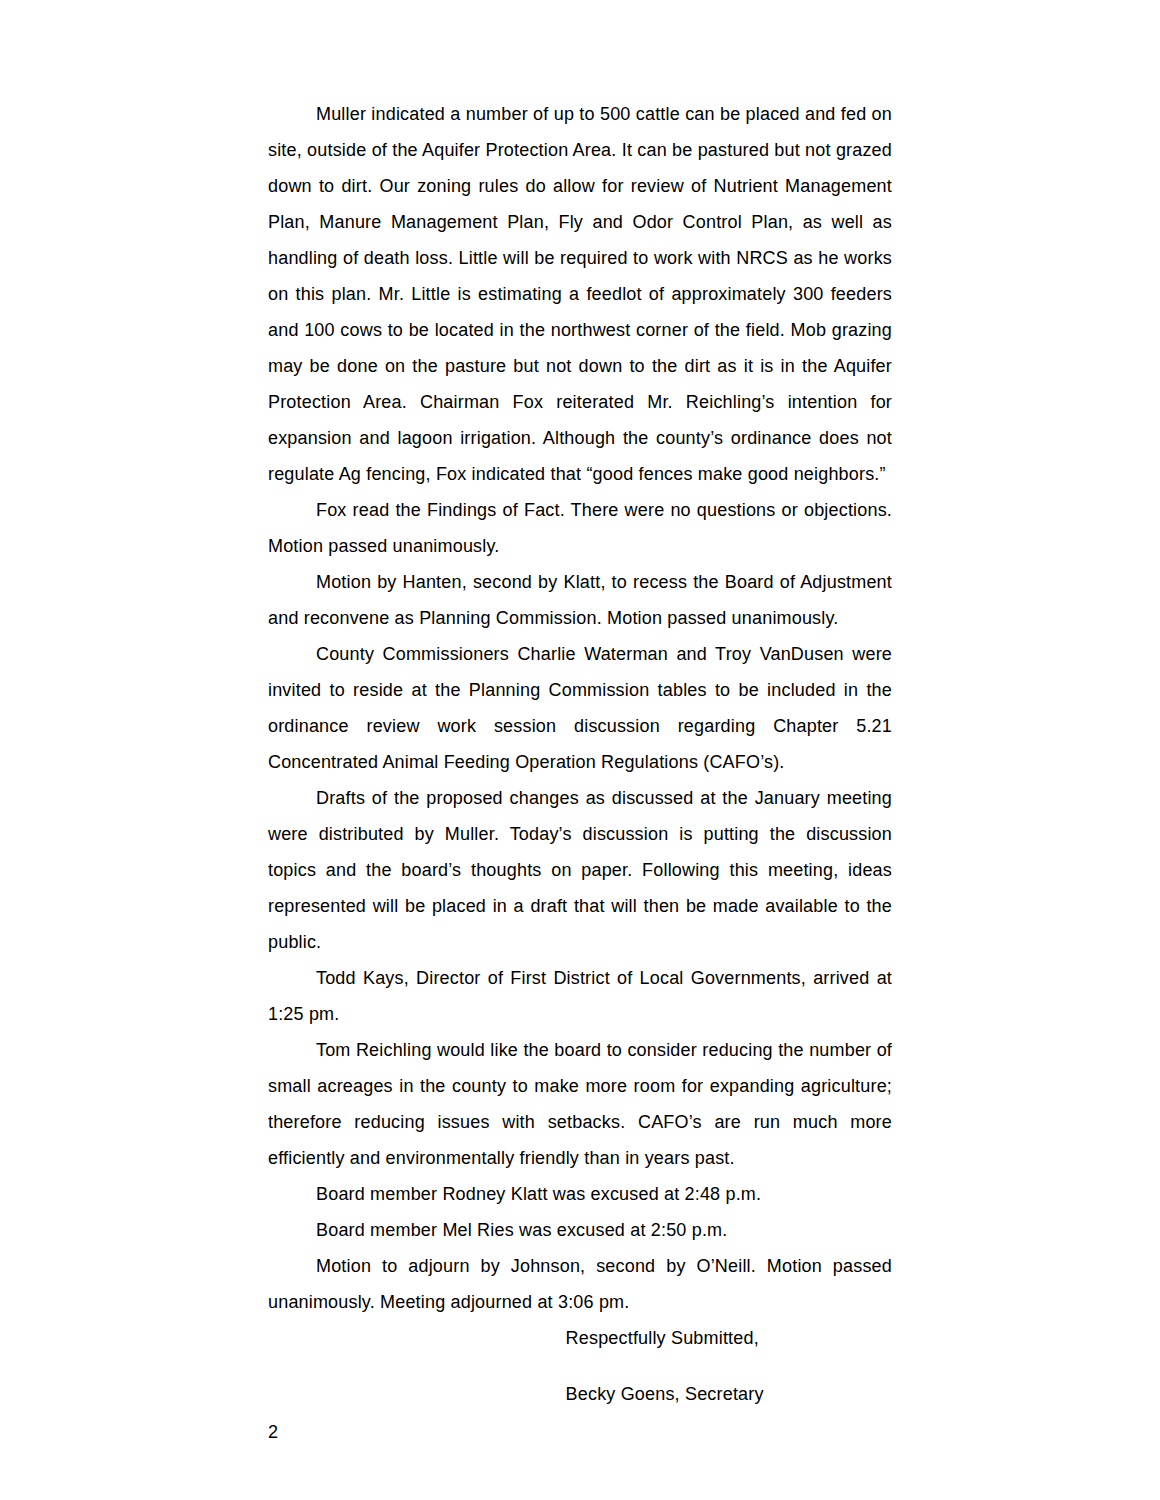Muller indicated a number of up to 500 cattle can be placed and fed on site, outside of the Aquifer Protection Area. It can be pastured but not grazed down to dirt. Our zoning rules do allow for review of Nutrient Management Plan, Manure Management Plan, Fly and Odor Control Plan, as well as handling of death loss. Little will be required to work with NRCS as he works on this plan. Mr. Little is estimating a feedlot of approximately 300 feeders and 100 cows to be located in the northwest corner of the field. Mob grazing may be done on the pasture but not down to the dirt as it is in the Aquifer Protection Area. Chairman Fox reiterated Mr. Reichling’s intention for expansion and lagoon irrigation. Although the county’s ordinance does not regulate Ag fencing, Fox indicated that “good fences make good neighbors.”
Fox read the Findings of Fact. There were no questions or objections. Motion passed unanimously.
Motion by Hanten, second by Klatt, to recess the Board of Adjustment and reconvene as Planning Commission. Motion passed unanimously.
County Commissioners Charlie Waterman and Troy VanDusen were invited to reside at the Planning Commission tables to be included in the ordinance review work session discussion regarding Chapter 5.21 Concentrated Animal Feeding Operation Regulations (CAFO’s).
Drafts of the proposed changes as discussed at the January meeting were distributed by Muller. Today’s discussion is putting the discussion topics and the board’s thoughts on paper. Following this meeting, ideas represented will be placed in a draft that will then be made available to the public.
Todd Kays, Director of First District of Local Governments, arrived at 1:25 pm.
Tom Reichling would like the board to consider reducing the number of small acreages in the county to make more room for expanding agriculture; therefore reducing issues with setbacks. CAFO’s are run much more efficiently and environmentally friendly than in years past.
Board member Rodney Klatt was excused at 2:48 p.m.
Board member Mel Ries was excused at 2:50 p.m.
Motion to adjourn by Johnson, second by O’Neill. Motion passed unanimously. Meeting adjourned at 3:06 pm.
Respectfully Submitted,
Becky Goens, Secretary
2